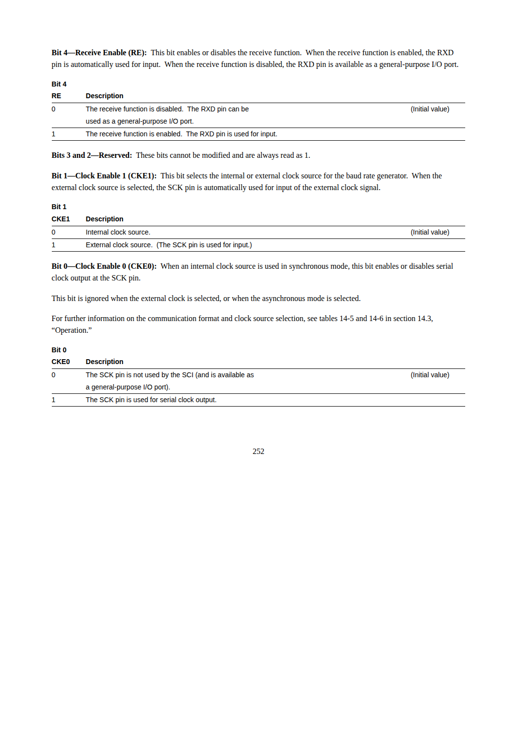Bit 4—Receive Enable (RE): This bit enables or disables the receive function. When the receive function is enabled, the RXD pin is automatically used for input. When the receive function is disabled, the RXD pin is available as a general-purpose I/O port.
Bit 4
| RE | Description | |
| --- | --- | --- |
| 0 | The receive function is disabled. The RXD pin can be | (Initial value) |
| | used as a general-purpose I/O port. | |
| 1 | The receive function is enabled. The RXD pin is used for input. | |
Bits 3 and 2—Reserved: These bits cannot be modified and are always read as 1.
Bit 1—Clock Enable 1 (CKE1): This bit selects the internal or external clock source for the baud rate generator. When the external clock source is selected, the SCK pin is automatically used for input of the external clock signal.
Bit 1
| CKE1 | Description | |
| --- | --- | --- |
| 0 | Internal clock source. | (Initial value) |
| 1 | External clock source. (The SCK pin is used for input.) | |
Bit 0—Clock Enable 0 (CKE0): When an internal clock source is used in synchronous mode, this bit enables or disables serial clock output at the SCK pin.
This bit is ignored when the external clock is selected, or when the asynchronous mode is selected.
For further information on the communication format and clock source selection, see tables 14-5 and 14-6 in section 14.3, “Operation.”
Bit 0
| CKE0 | Description | |
| --- | --- | --- |
| 0 | The SCK pin is not used by the SCI (and is available as | (Initial value) |
| | a general-purpose I/O port). | |
| 1 | The SCK pin is used for serial clock output. | |
252